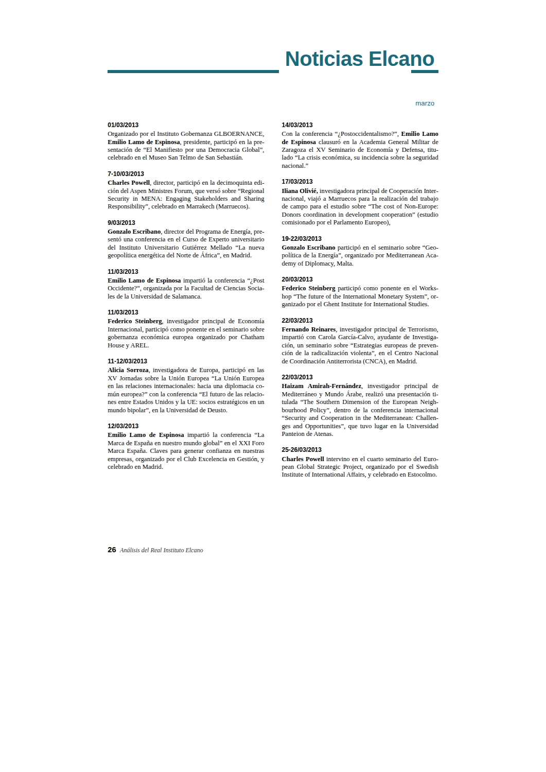Noticias Elcano
marzo
01/03/2013
Organizado por el Instituto Gobernanza GLBOERNANCE, Emilio Lamo de Espinosa, presidente, participó en la presentación de “El Manifiesto por una Democracia Global”, celebrado en el Museo San Telmo de San Sebastián.
7-10/03/2013
Charles Powell, director, participó en la decimoquinta edición del Aspen Ministres Forum, que versó sobre “Regional Security in MENA: Engaging Stakeholders and Sharing Responsibility”, celebrado en Marrakech (Marruecos).
9/03/2013
Gonzalo Escribano, director del Programa de Energía, presentó una conferencia en el Curso de Experto universitario del Instituto Universitario Gutiérrez Mellado “La nueva geopolítica energética del Norte de África”, en Madrid.
11/03/2013
Emilio Lamo de Espinosa impartió la conferencia “¿Post Occidente?”, organizada por la Facultad de Ciencias Sociales de la Universidad de Salamanca.
11/03/2013
Federico Steinberg, investigador principal de Economía Internacional, participó como ponente en el seminario sobre gobernanza económica europea organizado por Chatham House y AREL.
11-12/03/2013
Alicia Sorroza, investigadora de Europa, participó en las XV Jornadas sobre la Unión Europea “La Unión Europea en las relaciones internacionales: hacia una diplomacia común europea?” con la conferencia “El futuro de las relaciones entre Estados Unidos y la UE: socios estratégicos en un mundo bipolar”, en la Universidad de Deusto.
12/03/2013
Emilio Lamo de Espinosa impartió la conferencia “La Marca de España en nuestro mundo global” en el XXI Foro Marca España. Claves para generar confianza en nuestras empresas, organizado por el Club Excelencia en Gestión, y celebrado en Madrid.
14/03/2013
Con la conferencia “¿Postoccidentalismo?”, Emilio Lamo de Espinosa clausuró en la Academia General Militar de Zaragoza el XV Seminario de Economía y Defensa, titulado “La crisis económica, su incidencia sobre la seguridad nacional.”
17/03/2013
Iliana Olivié, investigadora principal de Cooperación Internacional, viajó a Marruecos para la realización del trabajo de campo para el estudio sobre “The cost of Non-Europe: Donors coordination in development cooperation” (estudio comisionado por el Parlamento Europeo),
19-22/03/2013
Gonzalo Escribano participó en el seminario sobre “Geopolítica de la Energía”, organizado por Mediterranean Academy of Diplomacy, Malta.
20/03/2013
Federico Steinberg participó como ponente en el Workshop “The future of the International Monetary System”, organizado por el Ghent Institute for International Studies.
22/03/2013
Fernando Reinares, investigador principal de Terrorismo, impartió con Carola García-Calvo, ayudante de Investigación, un seminario sobre “Estrategias europeas de prevención de la radicalización violenta”, en el Centro Nacional de Coordinación Antiterrorista (CNCA), en Madrid.
22/03/2013
Haizam Amirah-Fernández, investigador principal de Mediterráneo y Mundo Árabe, realizó una presentación titulada “The Southern Dimension of the European Neighbourhood Policy”, dentro de la conferencia internacional “Security and Cooperation in the Mediterranean: Challenges and Opportunities”, que tuvo lugar en la Universidad Panteion de Atenas.
25-26/03/2013
Charles Powell intervino en el cuarto seminario del European Global Strategic Project, organizado por el Swedish Institute of International Affairs, y celebrado en Estocolmo.
26 Análisis del Real Instituto Elcano